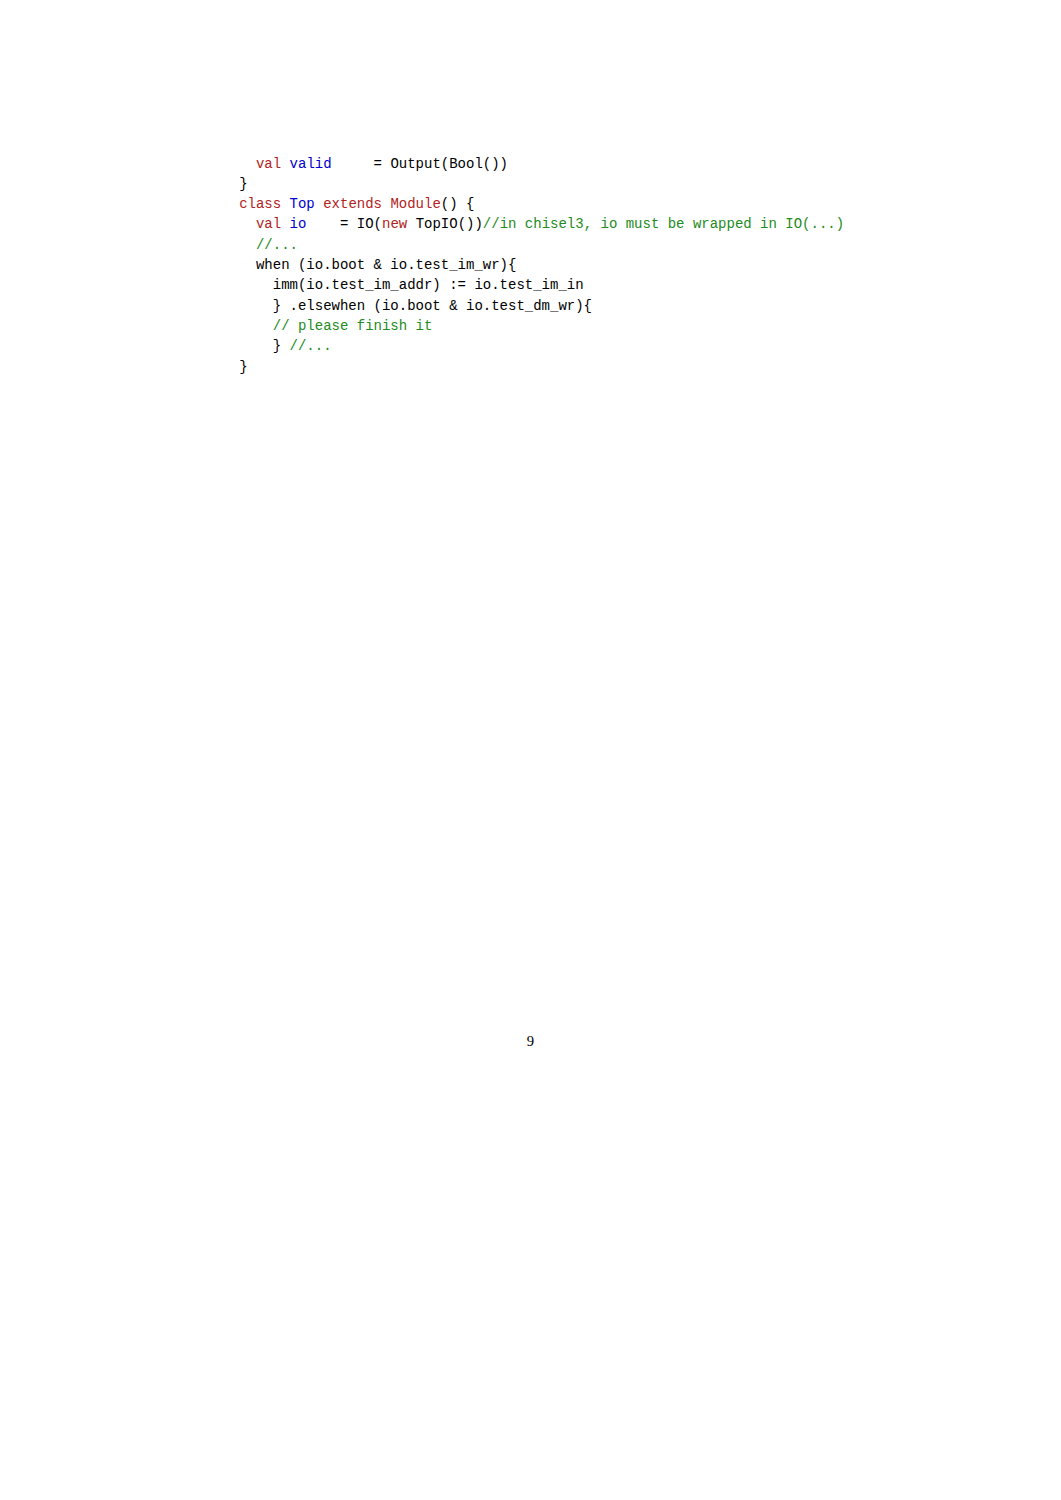val valid     = Output(Bool())
}
class Top extends Module() {
  val io    = IO(new TopIO())//in chisel3, io must be wrapped in IO(...)
  //...
  when (io.boot & io.test_im_wr){
    imm(io.test_im_addr) := io.test_im_in
    } .elsewhen (io.boot & io.test_dm_wr){
    // please finish it
    } //...
}
9